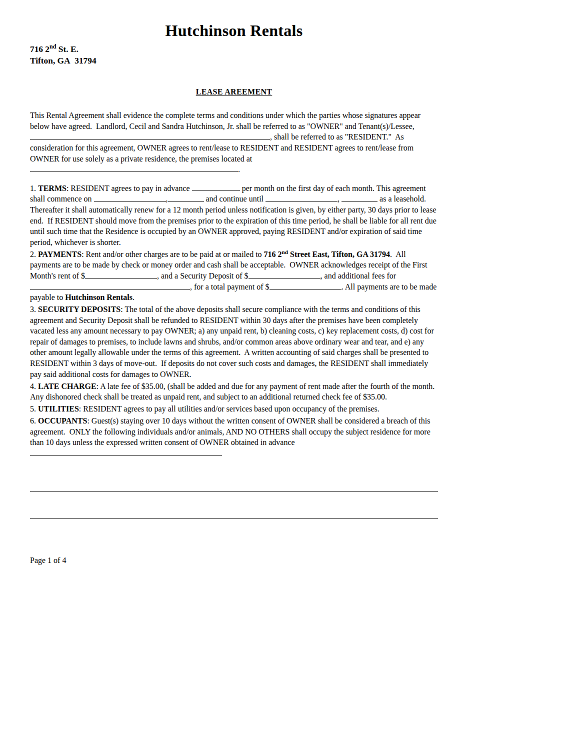Hutchinson Rentals
716 2nd St. E.
Tifton, GA 31794
LEASE AREEMENT
This Rental Agreement shall evidence the complete terms and conditions under which the parties whose signatures appear below have agreed. Landlord, Cecil and Sandra Hutchinson, Jr. shall be referred to as "OWNER" and Tenant(s)/Lessee, , shall be referred to as "RESIDENT." As consideration for this agreement, OWNER agrees to rent/lease to RESIDENT and RESIDENT agrees to rent/lease from OWNER for use solely as a private residence, the premises located at .
1. TERMS: RESIDENT agrees to pay in advance per month on the first day of each month. This agreement shall commence on , and continue until , as a leasehold. Thereafter it shall automatically renew for a 12 month period unless notification is given, by either party, 30 days prior to lease end. If RESIDENT should move from the premises prior to the expiration of this time period, he shall be liable for all rent due until such time that the Residence is occupied by an OWNER approved, paying RESIDENT and/or expiration of said time period, whichever is shorter.
2. PAYMENTS: Rent and/or other charges are to be paid at or mailed to 716 2nd Street East, Tifton, GA 31794. All payments are to be made by check or money order and cash shall be acceptable. OWNER acknowledges receipt of the First Month's rent of $ , and a Security Deposit of $ , and additional fees for , for a total payment of $ . All payments are to be made payable to Hutchinson Rentals.
3. SECURITY DEPOSITS: The total of the above deposits shall secure compliance with the terms and conditions of this agreement and Security Deposit shall be refunded to RESIDENT within 30 days after the premises have been completely vacated less any amount necessary to pay OWNER; a) any unpaid rent, b) cleaning costs, c) key replacement costs, d) cost for repair of damages to premises, to include lawns and shrubs, and/or common areas above ordinary wear and tear, and e) any other amount legally allowable under the terms of this agreement. A written accounting of said charges shall be presented to RESIDENT within 3 days of move-out. If deposits do not cover such costs and damages, the RESIDENT shall immediately pay said additional costs for damages to OWNER.
4. LATE CHARGE: A late fee of $35.00, (shall be added and due for any payment of rent made after the fourth of the month. Any dishonored check shall be treated as unpaid rent, and subject to an additional returned check fee of $35.00.
5. UTILITIES: RESIDENT agrees to pay all utilities and/or services based upon occupancy of the premises.
6. OCCUPANTS: Guest(s) staying over 10 days without the written consent of OWNER shall be considered a breach of this agreement. ONLY the following individuals and/or animals, AND NO OTHERS shall occupy the subject residence for more than 10 days unless the expressed written consent of OWNER obtained in advance
Page 1 of 4